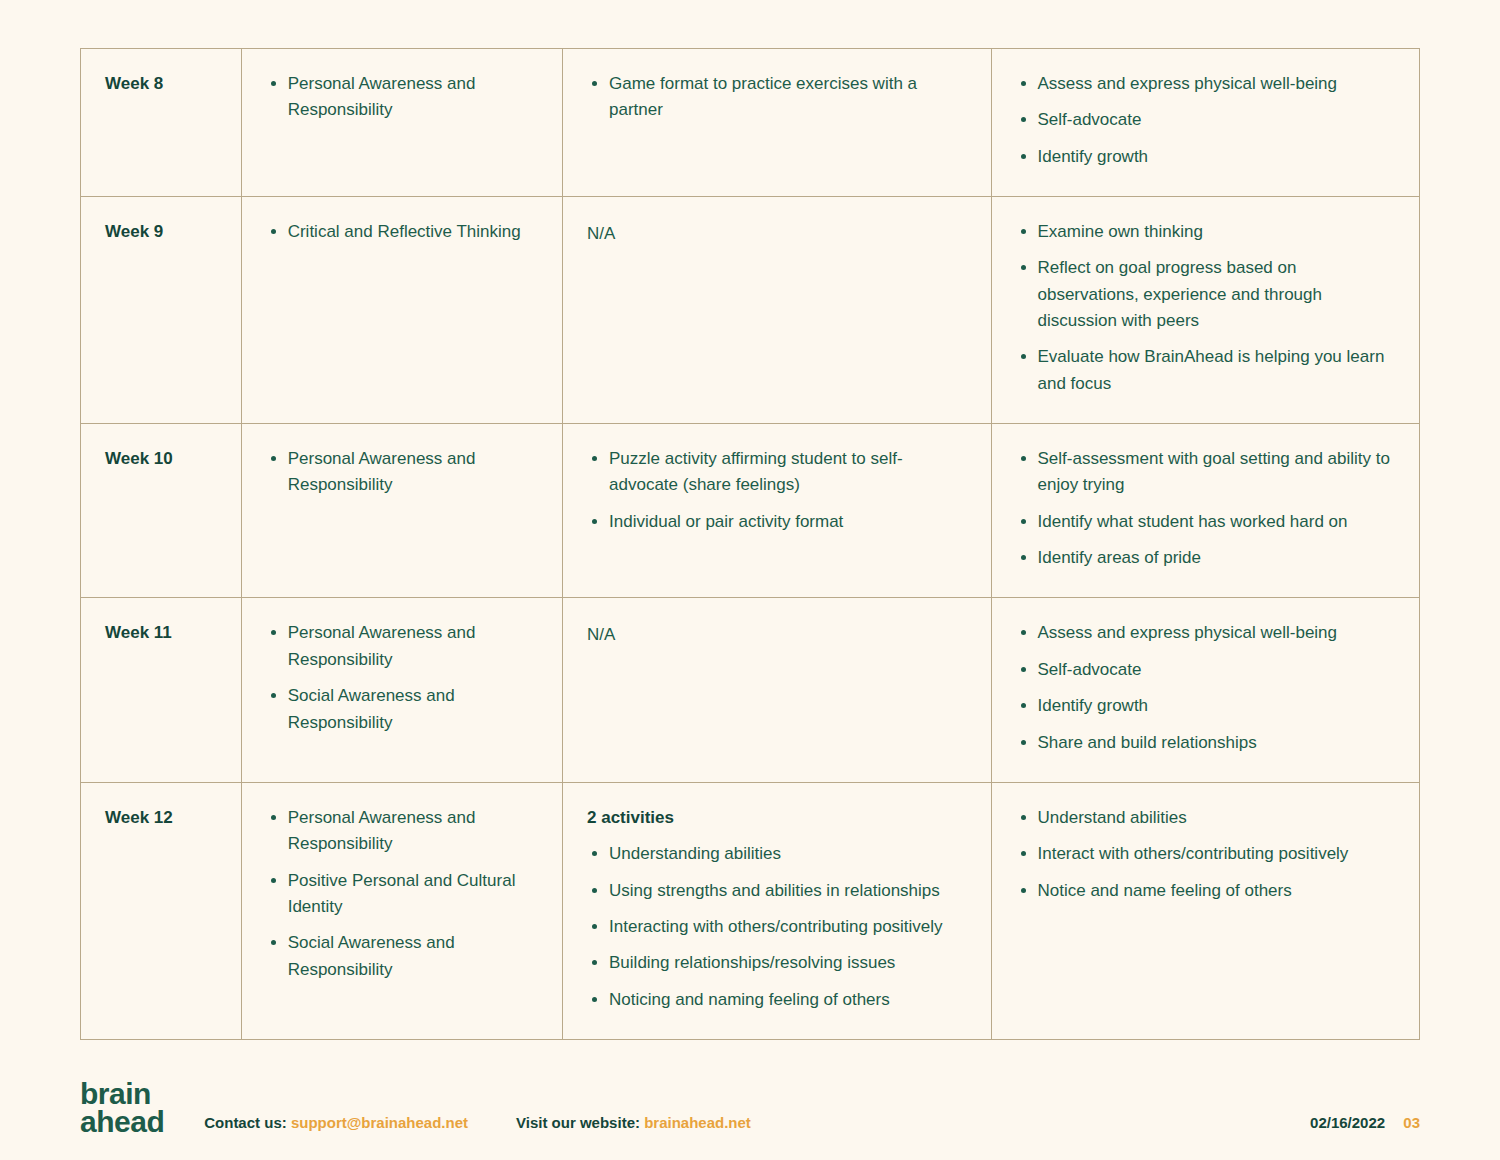| Week 8 | Personal Awareness and Responsibility | Game format to practice exercises with a partner | Assess and express physical well-being Self-advocate Identify growth |
| Week 9 | Critical and Reflective Thinking | N/A | Examine own thinking Reflect on goal progress based on observations, experience and through discussion with peers Evaluate how BrainAhead is helping you learn and focus |
| Week 10 | Personal Awareness and Responsibility | Puzzle activity affirming student to self-advocate (share feelings) Individual or pair activity format | Self-assessment with goal setting and ability to enjoy trying Identify what student has worked hard on Identify areas of pride |
| Week 11 | Personal Awareness and Responsibility Social Awareness and Responsibility | N/A | Assess and express physical well-being Self-advocate Identify growth Share and build relationships |
| Week 12 | Personal Awareness and Responsibility Positive Personal and Cultural Identity Social Awareness and Responsibility | 2 activities Understanding abilities Using strengths and abilities in relationships Interacting with others/contributing positively Building relationships/resolving issues Noticing and naming feeling of others | Understand abilities Interact with others/contributing positively Notice and name feeling of others |
brain
ahead
Contact us: support@brainahead.net
Visit our website: brainahead.net
02/16/2022 03